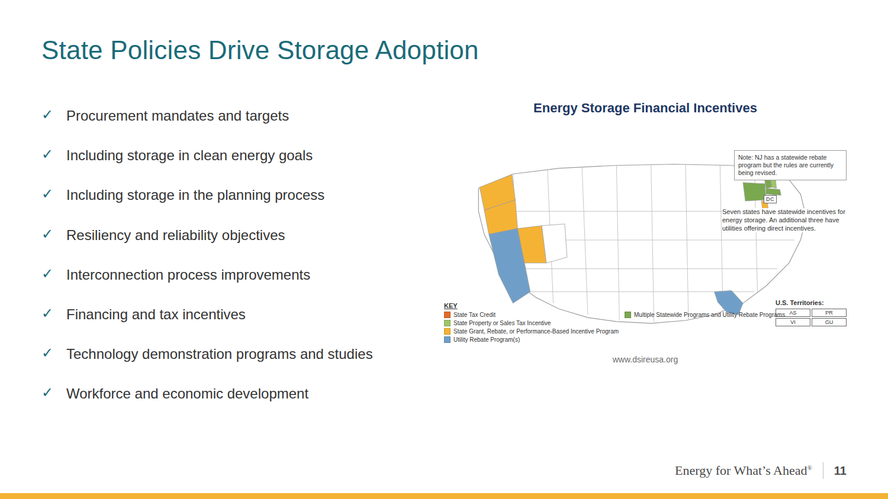State Policies Drive Storage Adoption
Procurement mandates and targets
Including storage in clean energy goals
Including storage in the planning process
Resiliency and reliability objectives
Interconnection process improvements
Financing and tax incentives
Technology demonstration programs and studies
Workforce and economic development
Energy Storage Financial Incentives
Note: NJ has a statewide rebate program but the rules are currently being revised.
DC
Seven states have statewide incentives for energy storage. An additional three have utilities offering direct incentives.
U.S. Territories:
AS PR VI GU
KEY
State Tax Credit
Multiple Statewide Programs and Utility Rebate Programs
State Property or Sales Tax Incentive
State Grant, Rebate, or Performance-Based Incentive Program
Utility Rebate Program(s)
www.dsireusa.org
Energy for What’s Ahead®
11